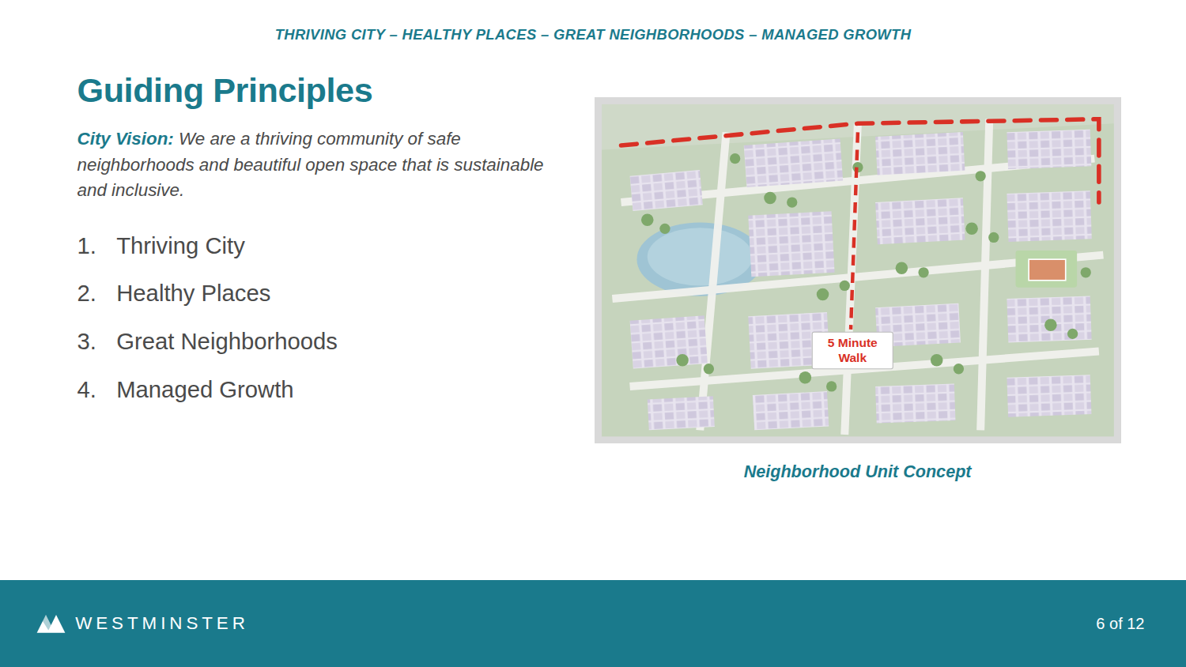THRIVING CITY – HEALTHY PLACES – GREAT NEIGHBORHOODS – MANAGED GROWTH
Guiding Principles
City Vision: We are a thriving community of safe neighborhoods and beautiful open space that is sustainable and inclusive.
Thriving City
Healthy Places
Great Neighborhoods
Managed Growth
5 Minute Walk
Neighborhood Unit Concept
WESTMINSTER
6 of 12